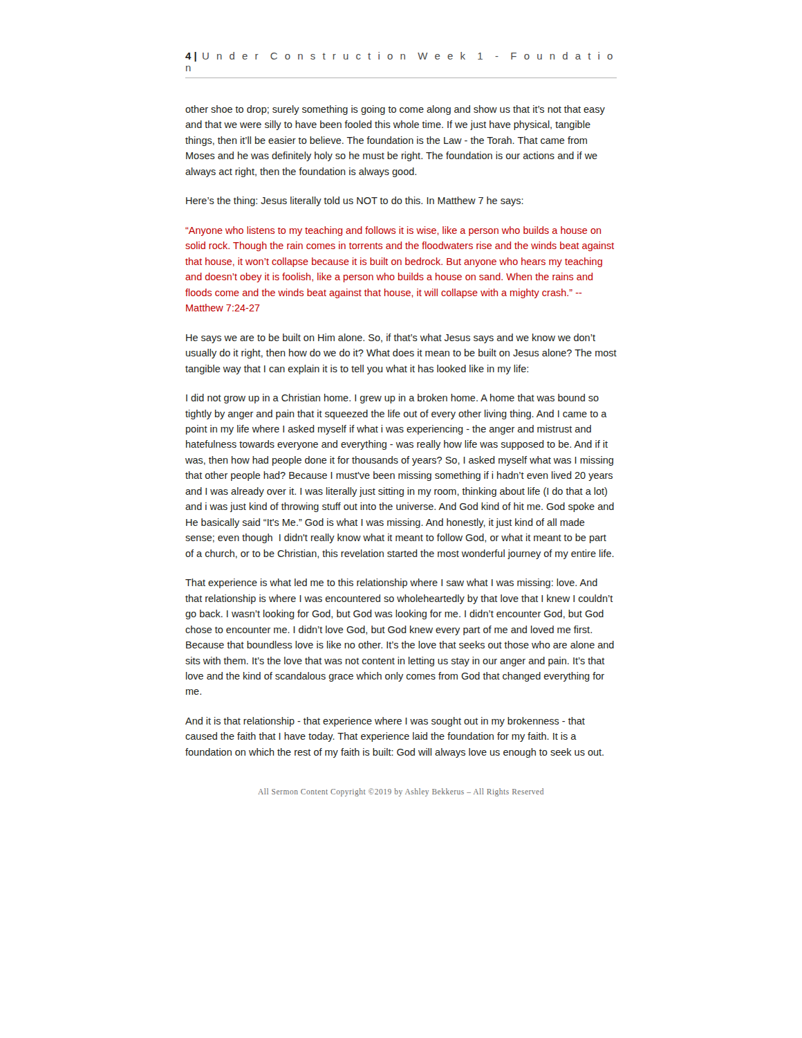4 | U n d e r C o n s t r u c t i o n W e e k 1 - F o u n d a t i o n
other shoe to drop; surely something is going to come along and show us that it’s not that easy and that we were silly to have been fooled this whole time. If we just have physical, tangible things, then it’ll be easier to believe. The foundation is the Law - the Torah. That came from Moses and he was definitely holy so he must be right. The foundation is our actions and if we always act right, then the foundation is always good.
Here’s the thing: Jesus literally told us NOT to do this. In Matthew 7 he says:
“Anyone who listens to my teaching and follows it is wise, like a person who builds a house on solid rock. Though the rain comes in torrents and the floodwaters rise and the winds beat against that house, it won’t collapse because it is built on bedrock. But anyone who hears my teaching and doesn’t obey it is foolish, like a person who builds a house on sand. When the rains and floods come and the winds beat against that house, it will collapse with a mighty crash.” -- Matthew 7:24-27
He says we are to be built on Him alone. So, if that’s what Jesus says and we know we don’t usually do it right, then how do we do it? What does it mean to be built on Jesus alone? The most tangible way that I can explain it is to tell you what it has looked like in my life:
I did not grow up in a Christian home. I grew up in a broken home. A home that was bound so tightly by anger and pain that it squeezed the life out of every other living thing. And I came to a point in my life where I asked myself if what i was experiencing - the anger and mistrust and hatefulness towards everyone and everything - was really how life was supposed to be. And if it was, then how had people done it for thousands of years? So, I asked myself what was I missing that other people had? Because I must've been missing something if i hadn’t even lived 20 years and I was already over it. I was literally just sitting in my room, thinking about life (I do that a lot) and i was just kind of throwing stuff out into the universe. And God kind of hit me. God spoke and He basically said “It's Me.” God is what I was missing. And honestly, it just kind of all made sense; even though I didn't really know what it meant to follow God, or what it meant to be part of a church, or to be Christian, this revelation started the most wonderful journey of my entire life.
That experience is what led me to this relationship where I saw what I was missing: love. And that relationship is where I was encountered so wholeheartedly by that love that I knew I couldn’t go back. I wasn’t looking for God, but God was looking for me. I didn’t encounter God, but God chose to encounter me. I didn’t love God, but God knew every part of me and loved me first. Because that boundless love is like no other. It’s the love that seeks out those who are alone and sits with them. It’s the love that was not content in letting us stay in our anger and pain. It’s that love and the kind of scandalous grace which only comes from God that changed everything for me.
And it is that relationship - that experience where I was sought out in my brokenness - that caused the faith that I have today. That experience laid the foundation for my faith. It is a foundation on which the rest of my faith is built: God will always love us enough to seek us out.
All Sermon Content Copyright ©2019 by Ashley Bekkerus – All Rights Reserved